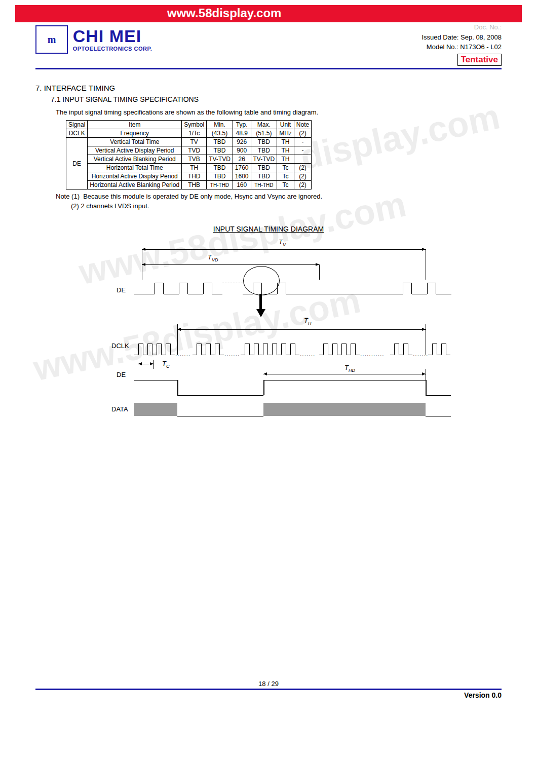www.58display.com
m
CHI MEI
OPTOELECTRONICS CORP.
Doc. No.:
Issued Date: Sep. 08, 2008
Model No.: N173O6 - L02
Tentative
7. INTERFACE TIMING
7.1 INPUT SIGNAL TIMING SPECIFICATIONS
The input signal timing specifications are shown as the following table and timing diagram.
| Signal | Item | Symbol | Min. | Typ. | Max. | Unit | Note |
| --- | --- | --- | --- | --- | --- | --- | --- |
| DCLK | Frequency | 1/Tc | (43.5) | 48.9 | (51.5) | MHz | (2) |
| DE | Vertical Total Time | TV | TBD | 926 | TBD | TH | - |
| Vertical Active Display Period | TVD | TBD | 900 | TBD | TH | - |
| Vertical Active Blanking Period | TVB | TV-TVD | 26 | TV-TVD | TH | |
| Horizontal Total Time | TH | TBD | 1760 | TBD | Tc | (2) |
| Horizontal Active Display Period | THD | TBD | 1600 | TBD | Tc | (2) |
| Horizontal Active Blanking Period | THB | TH-THD | 160 | TH-THD | Tc | (2) |
Note (1) Because this module is operated by DE only mode, Hsync and Vsync are ignored.
(2) 2 channels LVDS input.
INPUT SIGNAL TIMING DIAGRAM
TV
TVD
DE
TH
DCLK
.......
.......
.......
...........
.......
TC
THD
DE
DATA
display.com
www.58display.com
www.58display.com
18 / 29
Version 0.0